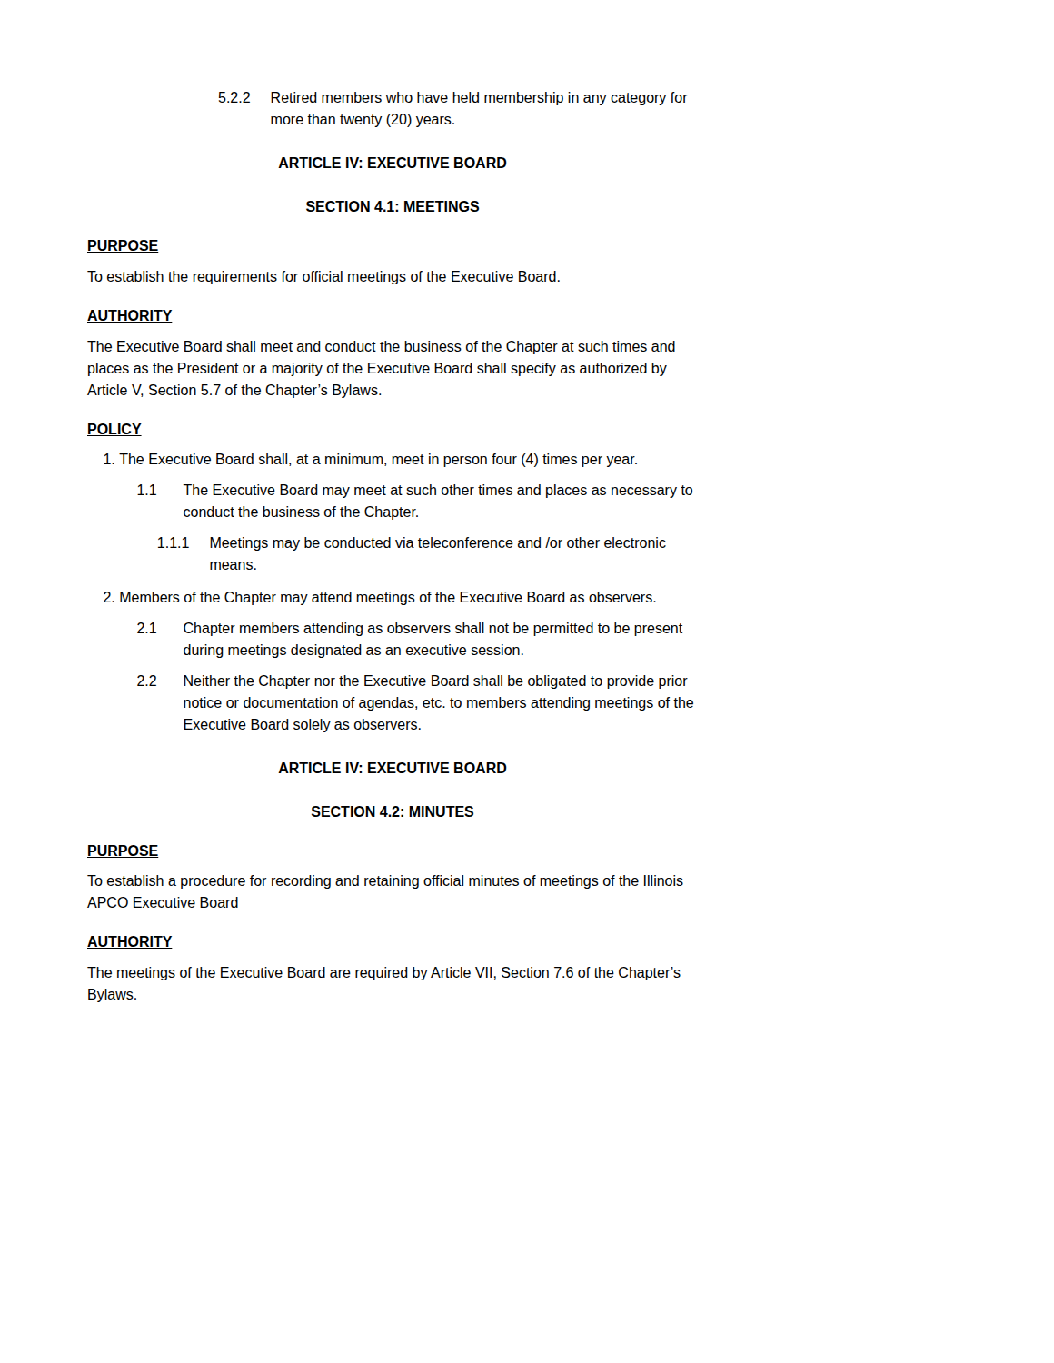5.2.2 Retired members who have held membership in any category for more than twenty (20) years.
ARTICLE IV: EXECUTIVE BOARD
SECTION 4.1: MEETINGS
PURPOSE
To establish the requirements for official meetings of the Executive Board.
AUTHORITY
The Executive Board shall meet and conduct the business of the Chapter at such times and places as the President or a majority of the Executive Board shall specify as authorized by Article V, Section 5.7 of the Chapter’s Bylaws.
POLICY
The Executive Board shall, at a minimum, meet in person four (4) times per year.
1.1 The Executive Board may meet at such other times and places as necessary to conduct the business of the Chapter.
1.1.1 Meetings may be conducted via teleconference and /or other electronic means.
Members of the Chapter may attend meetings of the Executive Board as observers.
2.1 Chapter members attending as observers shall not be permitted to be present during meetings designated as an executive session.
2.2 Neither the Chapter nor the Executive Board shall be obligated to provide prior notice or documentation of agendas, etc. to members attending meetings of the Executive Board solely as observers.
ARTICLE IV: EXECUTIVE BOARD
SECTION 4.2: MINUTES
PURPOSE
To establish a procedure for recording and retaining official minutes of meetings of the Illinois APCO Executive Board
AUTHORITY
The meetings of the Executive Board are required by Article VII, Section 7.6 of the Chapter’s Bylaws.